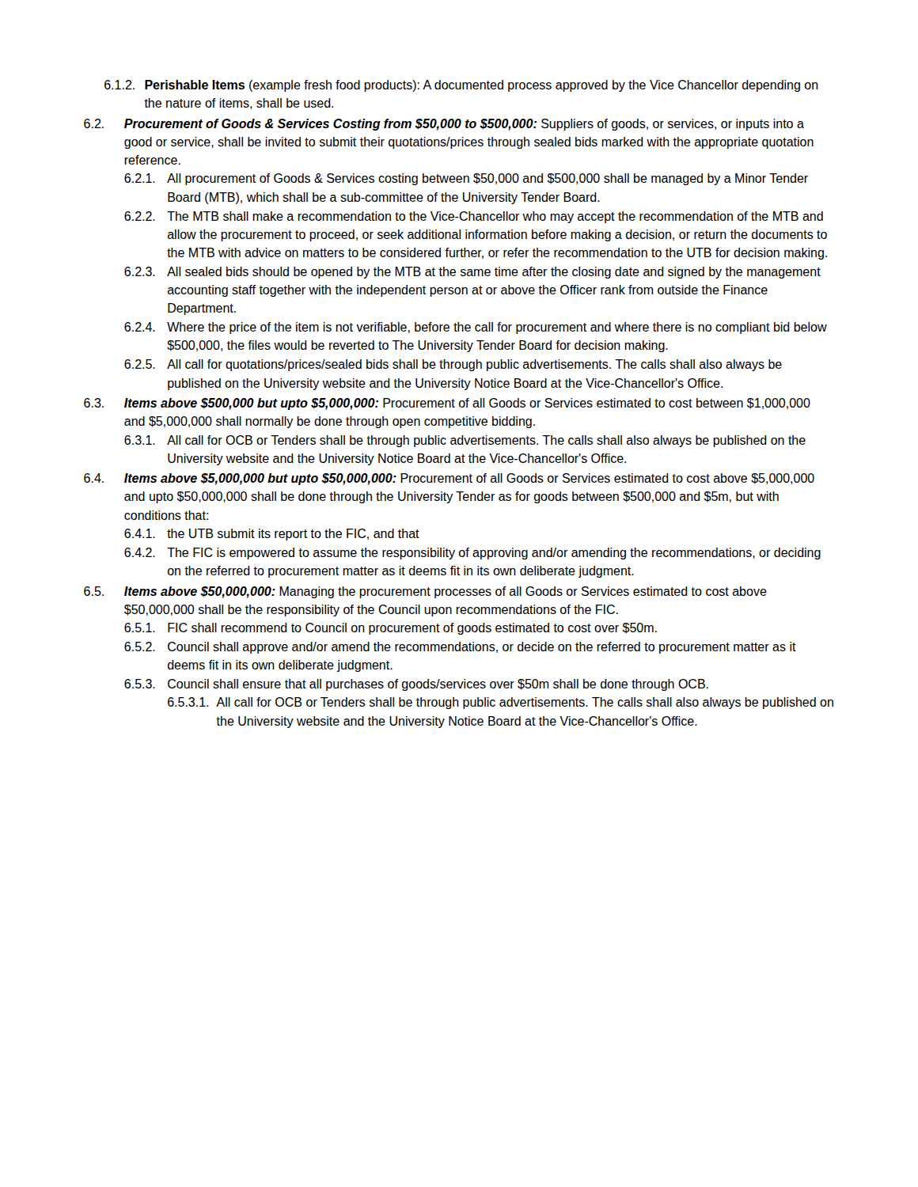6.1.2. Perishable Items (example fresh food products): A documented process approved by the Vice Chancellor depending on the nature of items, shall be used.
6.2. Procurement of Goods & Services Costing from $50,000 to $500,000: Suppliers of goods, or services, or inputs into a good or service, shall be invited to submit their quotations/prices through sealed bids marked with the appropriate quotation reference.
6.2.1. All procurement of Goods & Services costing between $50,000 and $500,000 shall be managed by a Minor Tender Board (MTB), which shall be a sub-committee of the University Tender Board.
6.2.2. The MTB shall make a recommendation to the Vice-Chancellor who may accept the recommendation of the MTB and allow the procurement to proceed, or seek additional information before making a decision, or return the documents to the MTB with advice on matters to be considered further, or refer the recommendation to the UTB for decision making.
6.2.3. All sealed bids should be opened by the MTB at the same time after the closing date and signed by the management accounting staff together with the independent person at or above the Officer rank from outside the Finance Department.
6.2.4. Where the price of the item is not verifiable, before the call for procurement and where there is no compliant bid below $500,000, the files would be reverted to The University Tender Board for decision making.
6.2.5. All call for quotations/prices/sealed bids shall be through public advertisements. The calls shall also always be published on the University website and the University Notice Board at the Vice-Chancellor's Office.
6.3. Items above $500,000 but upto $5,000,000: Procurement of all Goods or Services estimated to cost between $1,000,000 and $5,000,000 shall normally be done through open competitive bidding.
6.3.1. All call for OCB or Tenders shall be through public advertisements. The calls shall also always be published on the University website and the University Notice Board at the Vice-Chancellor's Office.
6.4. Items above $5,000,000 but upto $50,000,000: Procurement of all Goods or Services estimated to cost above $5,000,000 and upto $50,000,000 shall be done through the University Tender as for goods between $500,000 and $5m, but with conditions that:
6.4.1. the UTB submit its report to the FIC, and that
6.4.2. The FIC is empowered to assume the responsibility of approving and/or amending the recommendations, or deciding on the referred to procurement matter as it deems fit in its own deliberate judgment.
6.5. Items above $50,000,000: Managing the procurement processes of all Goods or Services estimated to cost above $50,000,000 shall be the responsibility of the Council upon recommendations of the FIC.
6.5.1. FIC shall recommend to Council on procurement of goods estimated to cost over $50m.
6.5.2. Council shall approve and/or amend the recommendations, or decide on the referred to procurement matter as it deems fit in its own deliberate judgment.
6.5.3. Council shall ensure that all purchases of goods/services over $50m shall be done through OCB.
6.5.3.1. All call for OCB or Tenders shall be through public advertisements. The calls shall also always be published on the University website and the University Notice Board at the Vice-Chancellor's Office.